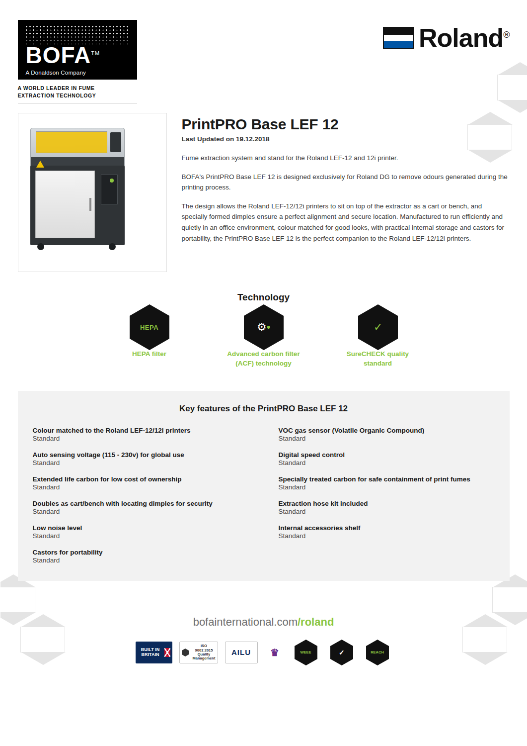BOFATM
A Donaldson Company
A WORLD LEADER IN FUME
EXTRACTION TECHNOLOGY
Roland®
PrintPRO Base LEF 12
Last Updated on 19.12.2018
Fume extraction system and stand for the Roland LEF-12 and 12i printer.
BOFA's PrintPRO Base LEF 12 is designed exclusively for Roland DG to remove odours generated during the printing process.
The design allows the Roland LEF-12/12i printers to sit on top of the extractor as a cart or bench, and specially formed dimples ensure a perfect alignment and secure location. Manufactured to run efficiently and quietly in an office environment, colour matched for good looks, with practical internal storage and castors for portability, the PrintPRO Base LEF 12 is the perfect companion to the Roland LEF-12/12i printers.
Technology
HEPA
HEPA filter
⚙•
Advanced carbon filter (ACF) technology
✓
SureCHECK quality standard
Key features of the PrintPRO Base LEF 12
Colour matched to the Roland LEF-12/12i printers
Standard
VOC gas sensor (Volatile Organic Compound)
Standard
Auto sensing voltage (115 - 230v) for global use
Standard
Digital speed control
Standard
Extended life carbon for low cost of ownership
Standard
Specially treated carbon for safe containment of print fumes
Standard
Doubles as cart/bench with locating dimples for security
Standard
Extraction hose kit included
Standard
Low noise level
Standard
Internal accessories shelf
Standard
Castors for portability
Standard
bofainternational.com/roland
BUILT IN
BRITAIN
ISO
9001:2015
Quality
Management
AILU
♛
WEEE
✓
REACH